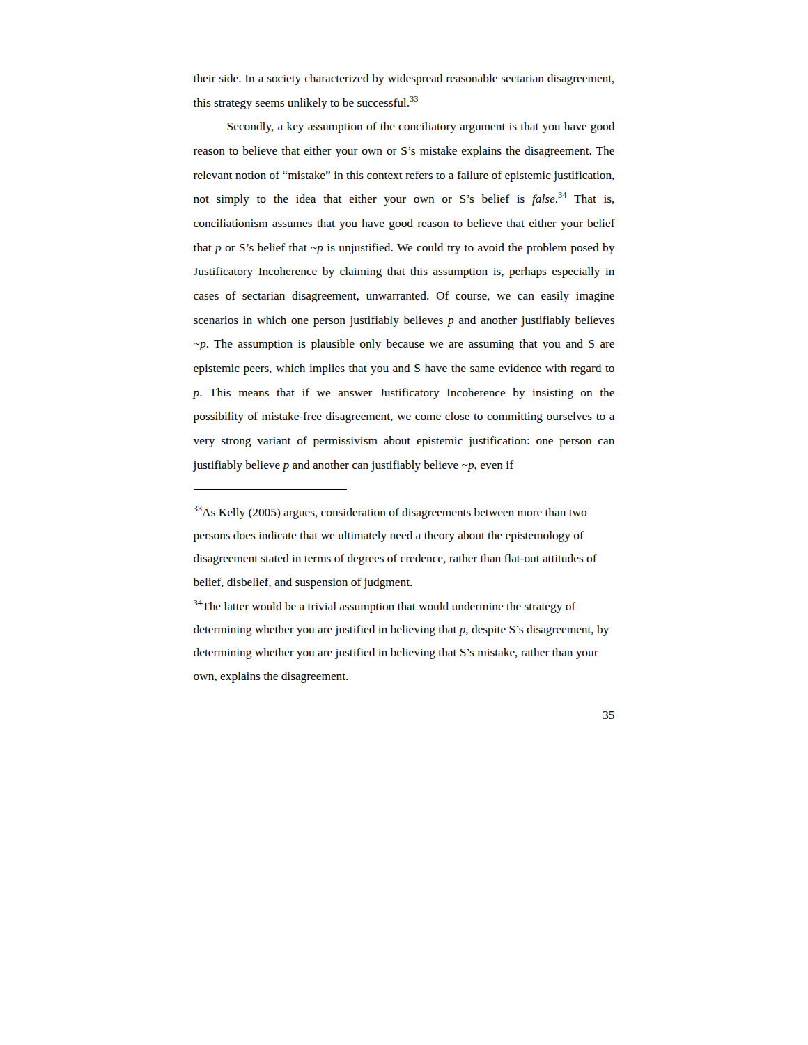their side. In a society characterized by widespread reasonable sectarian disagreement, this strategy seems unlikely to be successful.33
Secondly, a key assumption of the conciliatory argument is that you have good reason to believe that either your own or S’s mistake explains the disagreement. The relevant notion of “mistake” in this context refers to a failure of epistemic justification, not simply to the idea that either your own or S’s belief is false.34 That is, conciliationism assumes that you have good reason to believe that either your belief that p or S’s belief that ~p is unjustified. We could try to avoid the problem posed by Justificatory Incoherence by claiming that this assumption is, perhaps especially in cases of sectarian disagreement, unwarranted. Of course, we can easily imagine scenarios in which one person justifiably believes p and another justifiably believes ~p. The assumption is plausible only because we are assuming that you and S are epistemic peers, which implies that you and S have the same evidence with regard to p. This means that if we answer Justificatory Incoherence by insisting on the possibility of mistake-free disagreement, we come close to committing ourselves to a very strong variant of permissivism about epistemic justification: one person can justifiably believe p and another can justifiably believe ~p, even if
33As Kelly (2005) argues, consideration of disagreements between more than two persons does indicate that we ultimately need a theory about the epistemology of disagreement stated in terms of degrees of credence, rather than flat-out attitudes of belief, disbelief, and suspension of judgment.
34The latter would be a trivial assumption that would undermine the strategy of determining whether you are justified in believing that p, despite S’s disagreement, by determining whether you are justified in believing that S’s mistake, rather than your own, explains the disagreement.
35